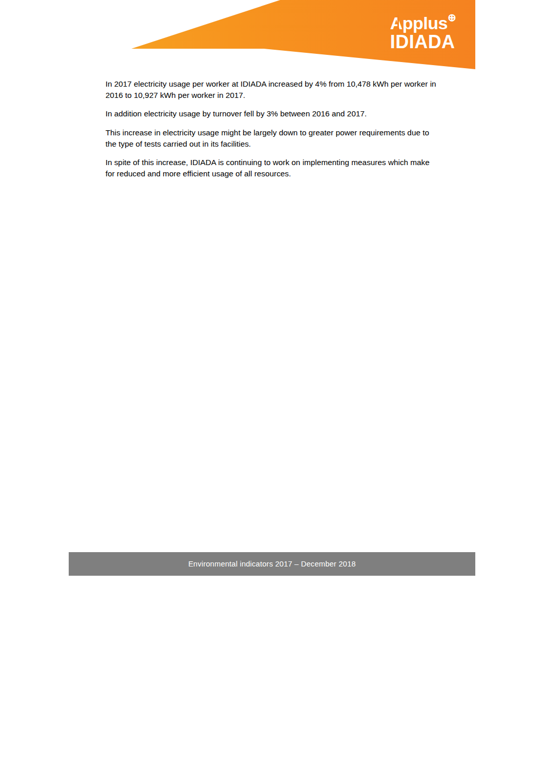Applus⊕
IDIADA
In 2017 electricity usage per worker at IDIADA increased by 4% from 10,478 kWh per worker in 2016 to 10,927 kWh per worker in 2017.
In addition electricity usage by turnover fell by 3% between 2016 and 2017.
This increase in electricity usage might be largely down to greater power requirements due to the type of tests carried out in its facilities.
In spite of this increase, IDIADA is continuing to work on implementing measures which make for reduced and more efficient usage of all resources.
Environmental indicators 2017 – December 2018